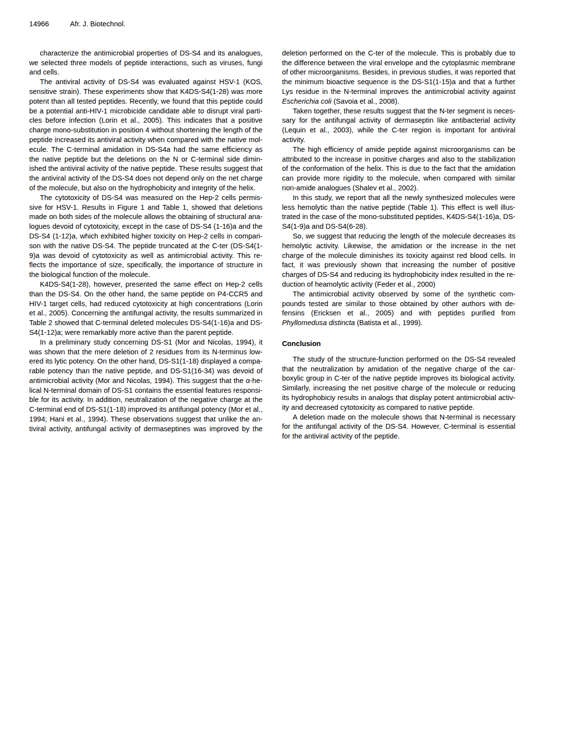14966 Afr. J. Biotechnol.
characterize the antimicrobial properties of DS-S4 and its analogues, we selected three models of peptide interactions, such as viruses, fungi and cells.
The antiviral activity of DS-S4 was evaluated against HSV-1 (KOS, sensitive strain). These experiments show that K4DS-S4(1-28) was more potent than all tested peptides. Recently, we found that this peptide could be a potential anti-HIV-1 microbicide candidate able to disrupt viral particles before infection (Lorin et al., 2005). This indicates that a positive charge mono-substitution in position 4 without shortening the length of the peptide increased its antiviral activity when compared with the native molecule. The C-terminal amidation in DS-S4a had the same efficiency as the native peptide but the deletions on the N or C-terminal side diminished the antiviral activity of the native peptide. These results suggest that the antiviral activity of the DS-S4 does not depend only on the net charge of the molecule, but also on the hydrophobicity and integrity of the helix.
The cytotoxicity of DS-S4 was measured on the Hep-2 cells permissive for HSV-1. Results in Figure 1 and Table 1, showed that deletions made on both sides of the molecule allows the obtaining of structural analogues devoid of cytotoxicity, except in the case of DS-S4 (1-16)a and the DS-S4 (1-12)a, which exhibited higher toxicity on Hep-2 cells in comparison with the native DS-S4. The peptide truncated at the C-ter (DS-S4(1-9)a was devoid of cytotoxicity as well as antimicrobial activity. This reflects the importance of size, specifically, the importance of structure in the biological function of the molecule.
K4DS-S4(1-28), however, presented the same effect on Hep-2 cells than the DS-S4. On the other hand, the same peptide on P4-CCR5 and HIV-1 target cells, had reduced cytotoxicity at high concentrations (Lorin et al., 2005). Concerning the antifungal activity, the results summarized in Table 2 showed that C-terminal deleted molecules DS-S4(1-16)a and DS-S4(1-12)a; were remarkably more active than the parent peptide.
In a preliminary study concerning DS-S1 (Mor and Nicolas, 1994), it was shown that the mere deletion of 2 residues from its N-terminus lowered its lytic potency. On the other hand, DS-S1(1-18) displayed a comparable potency than the native peptide, and DS-S1(16-34) was devoid of antimicrobial activity (Mor and Nicolas, 1994). This suggest that the α-helical N-terminal domain of DS-S1 contains the essential features responsible for its activity. In addition, neutralization of the negative charge at the C-terminal end of DS-S1(1-18) improved its antifungal potency (Mor et al., 1994; Hani et al., 1994). These observations suggest that unlike the antiviral activity, antifungal activity of dermaseptines was improved by the deletion performed on the C-ter of the molecule. This is probably due to the difference between the viral envelope and the cytoplasmic membrane of other microorganisms. Besides, in previous studies, it was reported that the minimum bioactive sequence is the DS-S1(1-15)a and that a further Lys residue in the N-terminal improves the antimicrobial activity against Escherichia coli (Savoia et al., 2008).
Taken together, these results suggest that the N-ter segment is necessary for the antifungal activity of dermaseptin like antibacterial activity (Lequin et al., 2003), while the C-ter region is important for antiviral activity.
The high efficiency of amide peptide against microorganisms can be attributed to the increase in positive charges and also to the stabilization of the conformation of the helix. This is due to the fact that the amidation can provide more rigidity to the molecule, when compared with similar non-amide analogues (Shalev et al., 2002).
In this study, we report that all the newly synthesized molecules were less hemolytic than the native peptide (Table 1). This effect is well illustrated in the case of the mono-substituted peptides, K4DS-S4(1-16)a, DS-S4(1-9)a and DS-S4(6-28).
So, we suggest that reducing the length of the molecule decreases its hemolytic activity. Likewise, the amidation or the increase in the net charge of the molecule diminishes its toxicity against red blood cells. In fact, it was previously shown that increasing the number of positive charges of DS-S4 and reducing its hydrophobicity index resulted in the reduction of heamolytic activity (Feder et al., 2000)
The antimicrobial activity observed by some of the synthetic compounds tested are similar to those obtained by other authors with defensins (Ericksen et al., 2005) and with peptides purified from Phyllomedusa distincta (Batista et al., 1999).
Conclusion
The study of the structure-function performed on the DS-S4 revealed that the neutralization by amidation of the negative charge of the carboxylic group in C-ter of the native peptide improves its biological activity. Similarly, increasing the net positive charge of the molecule or reducing its hydrophobiciy results in analogs that display potent antimicrobial activity and decreased cytotoxicity as compared to native peptide.
A deletion made on the molecule shows that N-terminal is necessary for the antifungal activity of the DS-S4. However, C-terminal is essential for the antiviral activity of the peptide.